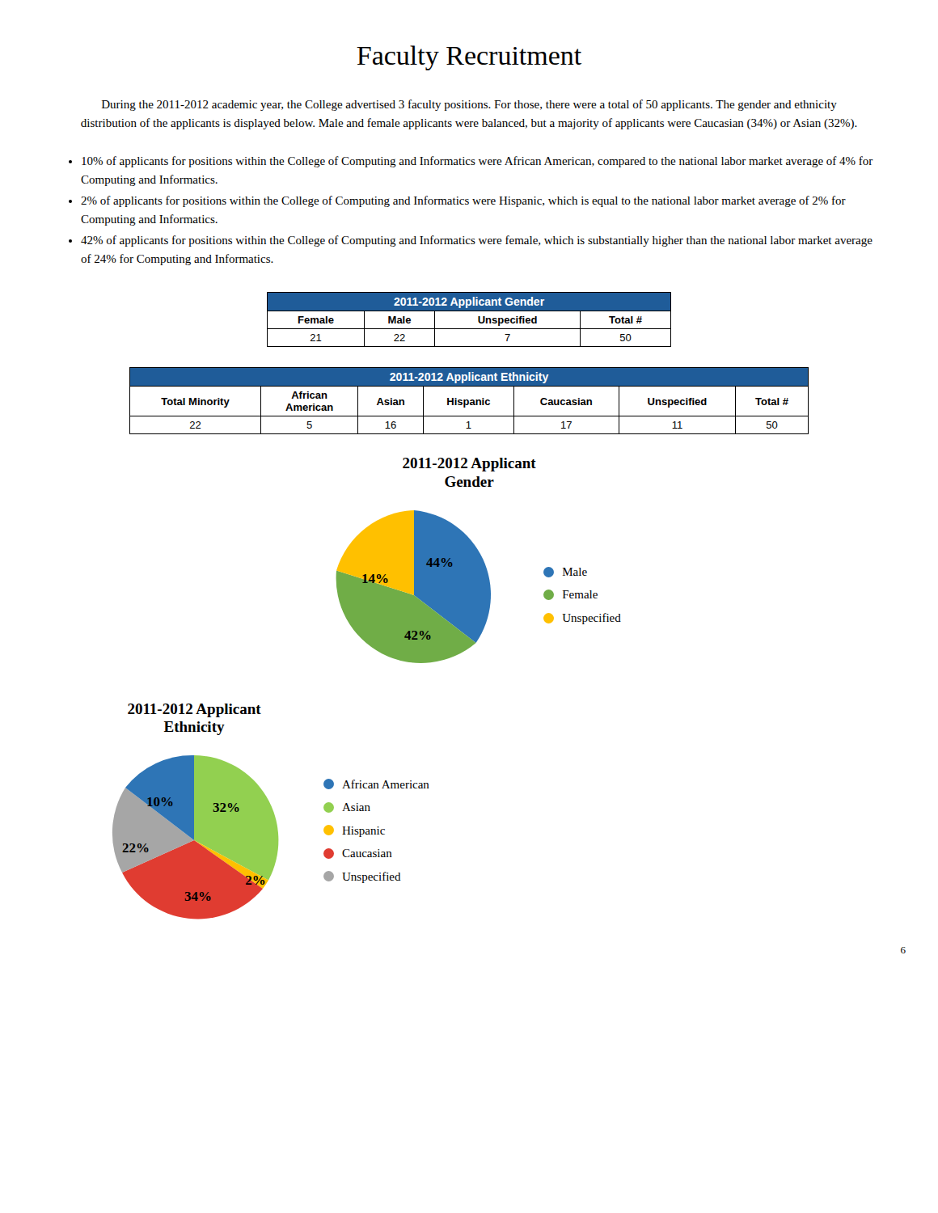Faculty Recruitment
During the 2011-2012 academic year, the College advertised 3 faculty positions. For those, there were a total of 50 applicants. The gender and ethnicity distribution of the applicants is displayed below. Male and female applicants were balanced, but a majority of applicants were Caucasian (34%) or Asian (32%).
10% of applicants for positions within the College of Computing and Informatics were African American, compared to the national labor market average of 4% for Computing and Informatics.
2% of applicants for positions within the College of Computing and Informatics were Hispanic, which is equal to the national labor market average of 2% for Computing and Informatics.
42% of applicants for positions within the College of Computing and Informatics were female, which is substantially higher than the national labor market average of 24% for Computing and Informatics.
| 2011-2012 Applicant Gender |
| --- |
| Female | Male | Unspecified | Total # |
| 21 | 22 | 7 | 50 |
| 2011-2012 Applicant Ethnicity |
| --- |
| Total Minority | African American | Asian | Hispanic | Caucasian | Unspecified | Total # |
| 22 | 5 | 16 | 1 | 17 | 11 | 50 |
2011-2012 Applicant
Gender
44% 42% 14%
Male
Female
Unspecified
2011-2012 Applicant
Ethnicity
32% 2% 34% 22% 10%
African American
Asian
Hispanic
Caucasian
Unspecified
6